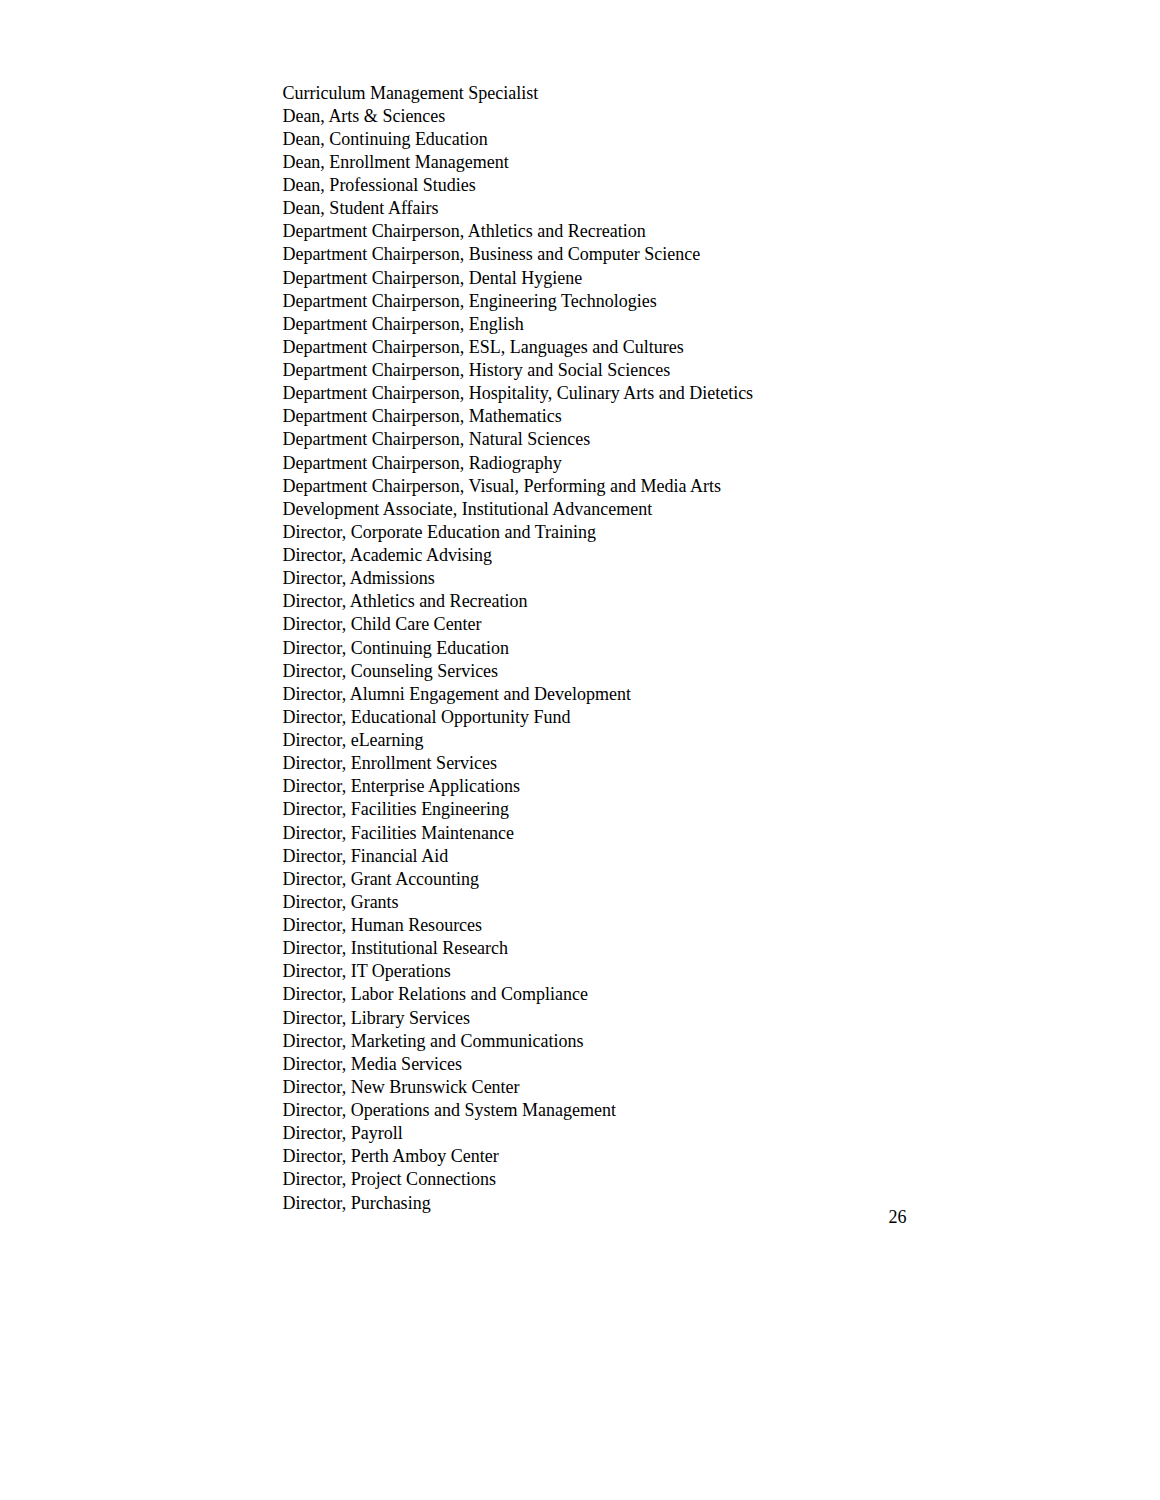Curriculum Management Specialist
Dean, Arts & Sciences
Dean, Continuing Education
Dean, Enrollment Management
Dean, Professional Studies
Dean, Student Affairs
Department Chairperson, Athletics and Recreation
Department Chairperson, Business and Computer Science
Department Chairperson, Dental Hygiene
Department Chairperson, Engineering Technologies
Department Chairperson, English
Department Chairperson, ESL, Languages and Cultures
Department Chairperson, History and Social Sciences
Department Chairperson, Hospitality, Culinary Arts and Dietetics
Department Chairperson, Mathematics
Department Chairperson, Natural Sciences
Department Chairperson, Radiography
Department Chairperson, Visual, Performing and Media Arts
Development Associate, Institutional Advancement
Director, Corporate Education and Training
Director, Academic Advising
Director, Admissions
Director, Athletics and Recreation
Director, Child Care Center
Director, Continuing Education
Director, Counseling Services
Director, Alumni Engagement and Development
Director, Educational Opportunity Fund
Director, eLearning
Director, Enrollment Services
Director, Enterprise Applications
Director, Facilities Engineering
Director, Facilities Maintenance
Director, Financial Aid
Director, Grant Accounting
Director, Grants
Director, Human Resources
Director, Institutional Research
Director, IT Operations
Director, Labor Relations and Compliance
Director, Library Services
Director, Marketing and Communications
Director, Media Services
Director, New Brunswick Center
Director, Operations and System Management
Director, Payroll
Director, Perth Amboy Center
Director, Project Connections
Director, Purchasing
26